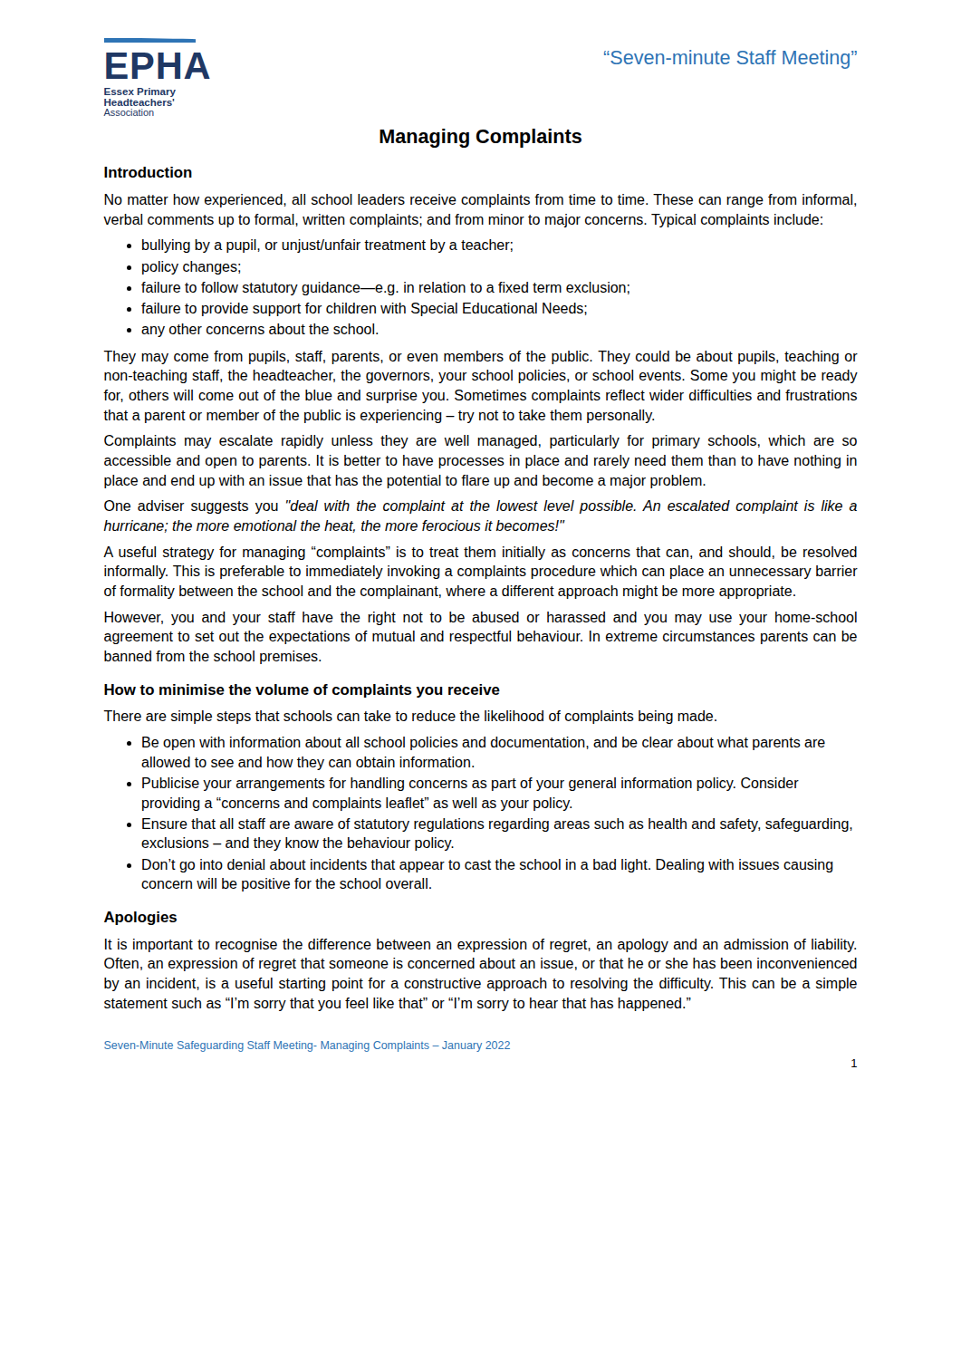EPHA Essex Primary Headteachers' Association
“Seven-minute Staff Meeting”
Managing Complaints
Introduction
No matter how experienced, all school leaders receive complaints from time to time. These can range from informal, verbal comments up to formal, written complaints; and from minor to major concerns. Typical complaints include:
bullying by a pupil, or unjust/unfair treatment by a teacher;
policy changes;
failure to follow statutory guidance—e.g. in relation to a fixed term exclusion;
failure to provide support for children with Special Educational Needs;
any other concerns about the school.
They may come from pupils, staff, parents, or even members of the public. They could be about pupils, teaching or non-teaching staff, the headteacher, the governors, your school policies, or school events. Some you might be ready for, others will come out of the blue and surprise you. Sometimes complaints reflect wider difficulties and frustrations that a parent or member of the public is experiencing – try not to take them personally.
Complaints may escalate rapidly unless they are well managed, particularly for primary schools, which are so accessible and open to parents. It is better to have processes in place and rarely need them than to have nothing in place and end up with an issue that has the potential to flare up and become a major problem.
One adviser suggests you "deal with the complaint at the lowest level possible. An escalated complaint is like a hurricane; the more emotional the heat, the more ferocious it becomes!"
A useful strategy for managing “complaints” is to treat them initially as concerns that can, and should, be resolved informally. This is preferable to immediately invoking a complaints procedure which can place an unnecessary barrier of formality between the school and the complainant, where a different approach might be more appropriate.
However, you and your staff have the right not to be abused or harassed and you may use your home-school agreement to set out the expectations of mutual and respectful behaviour. In extreme circumstances parents can be banned from the school premises.
How to minimise the volume of complaints you receive
There are simple steps that schools can take to reduce the likelihood of complaints being made.
Be open with information about all school policies and documentation, and be clear about what parents are allowed to see and how they can obtain information.
Publicise your arrangements for handling concerns as part of your general information policy. Consider providing a “concerns and complaints leaflet” as well as your policy.
Ensure that all staff are aware of statutory regulations regarding areas such as health and safety, safeguarding, exclusions – and they know the behaviour policy.
Don’t go into denial about incidents that appear to cast the school in a bad light. Dealing with issues causing concern will be positive for the school overall.
Apologies
It is important to recognise the difference between an expression of regret, an apology and an admission of liability. Often, an expression of regret that someone is concerned about an issue, or that he or she has been inconvenienced by an incident, is a useful starting point for a constructive approach to resolving the difficulty. This can be a simple statement such as “I’m sorry that you feel like that” or “I’m sorry to hear that has happened.”
Seven-Minute Safeguarding Staff Meeting- Managing Complaints – January 2022
1